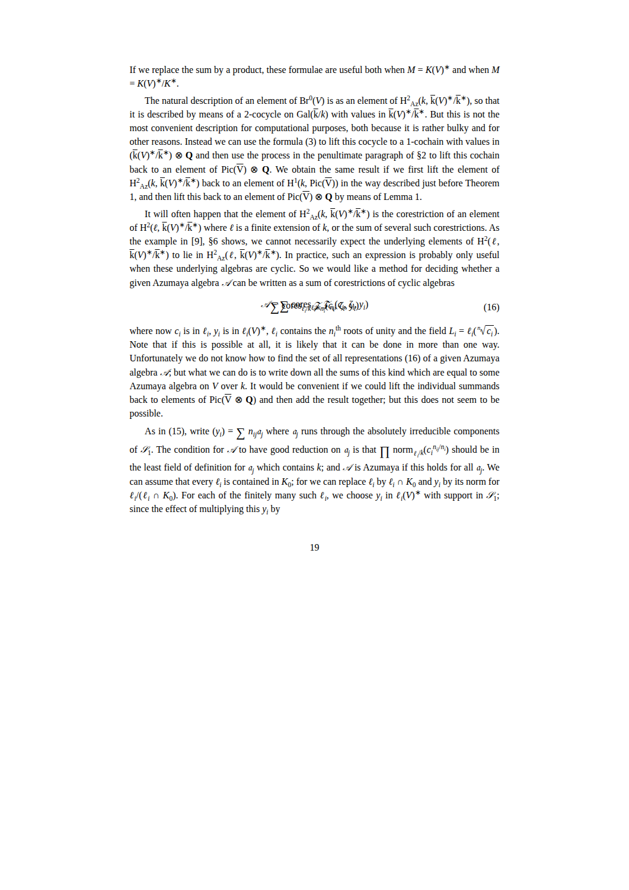If we replace the sum by a product, these formulae are useful both when M = K(V)∗ and when M = K(V)∗/K∗.
The natural description of an element of Br0(V) is as an element of H2Az(k, k(V)∗/k∗), so that it is described by means of a 2-cocycle on Gal(k/k) with values in k(V)∗/k∗. But this is not the most convenient description for computational purposes, both because it is rather bulky and for other reasons. Instead we can use the formula (3) to lift this cocycle to a 1-cochain with values in (k(V)∗/k∗) ⊗ Q and then use the process in the penultimate paragraph of §2 to lift this cochain back to an element of Pic(V) ⊗ Q. We obtain the same result if we first lift the element of H2Az(k, k(V)∗/k∗) back to an element of H1(k, Pic(V)) in the way described just before Theorem 1, and then lift this back to an element of Pic(V) ⊗ Q by means of Lemma 1.
It will often happen that the element of H2Az(k, k(V)∗/k∗) is the corestriction of an element of H2(ℓ, k(V)∗/k∗) where ℓ is a finite extension of k, or the sum of several such corestrictions. As the example in [9], §6 shows, we cannot necessarily expect the underlying elements of H2(ℓ, k(V)∗/k∗) to lie in H2Az(ℓ, k(V)∗/k∗). In practice, such an expression is probably only useful when these underlying algebras are cyclic. So we would like a method for deciding whether a given Azumaya algebra 𝒜 can be written as a sum of corestrictions of cyclic algebras
∑ coresℓi/k 𝒵ni(ci, ζi, yi) (16)
𝒜 = ∑ coresℓi/k 𝒵ni(ci, ζi, yi)
where now ci is in ℓi, yi is in ℓi(V)∗, ℓi contains the nith roots of unity and the field Li = ℓi(ni√ci). Note that if this is possible at all, it is likely that it can be done in more than one way. Unfortunately we do not know how to find the set of all representations (16) of a given Azumaya algebra 𝒜; but what we can do is to write down all the sums of this kind which are equal to some Azumaya algebra on V over k. It would be convenient if we could lift the individual summands back to elements of Pic(V ⊗ Q) and then add the result together; but this does not seem to be possible.
As in (15), write (yi) = ∑ nij 𝔞j where 𝔞j runs through the absolutely irreducible components of 𝒮1. The condition for 𝒜 to have good reduction on 𝔞j is that ∏ normℓi/k(cinij/ni) should be in the least field of definition for 𝔞j which contains k; and 𝒜 is Azumaya if this holds for all 𝔞j. We can assume that every ℓi is contained in K0; for we can replace ℓi by ℓi ∩ K0 and yi by its norm for ℓi/(ℓi ∩ K0). For each of the finitely many such ℓi, we choose yi in ℓi(V)∗ with support in 𝒮1; since the effect of multiplying this yi by
19